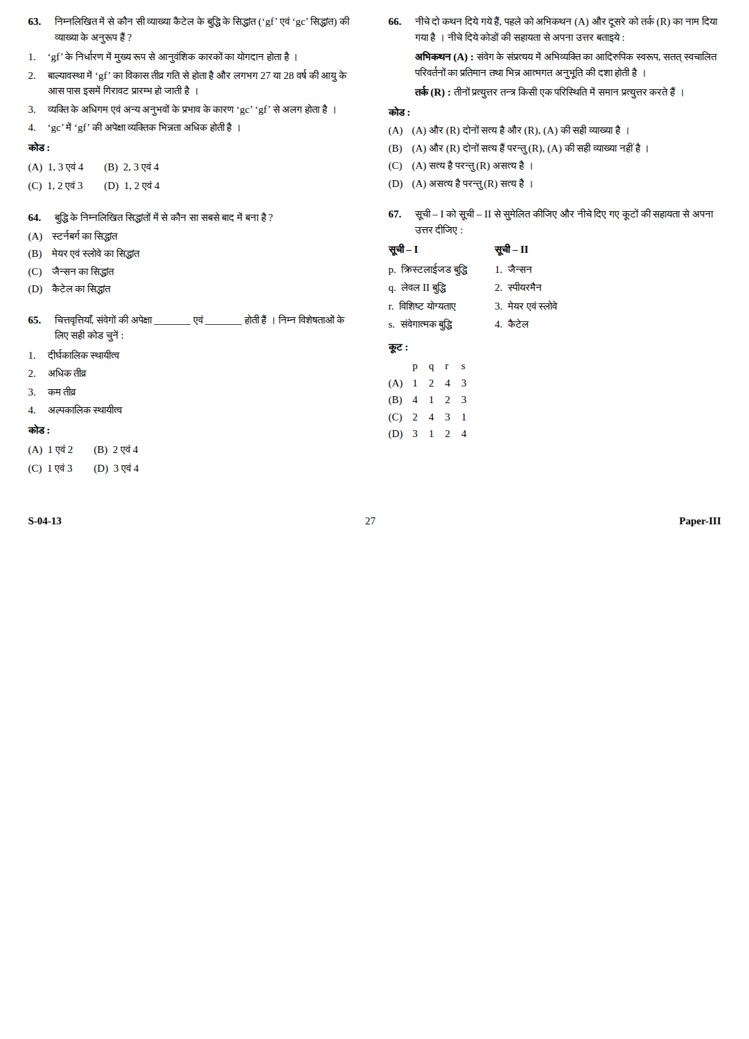63.
निम्नलिखित में से कौन सी व्याख्या कैटेल के बुद्धि के सिद्धांत (‘gf’ एवं ‘gc’ सिद्धांत) की व्याख्या के अनुरूप हैं ?
‘gf’ के निर्धारण में मुख्य रूप से आनुवंशिक कारकों का योगदान होता है ।
बाल्यावस्था में ‘gf’ का विकास तीव्र गति से होता है और लगभग 27 या 28 वर्ष की आयु के आस पास इसमें गिरावट प्रारम्भ हो जाती है ।
व्यक्ति के अधिगम एवं अन्य अनुभवों के प्रभाव के कारण ‘gc’ ‘gf’ से अलग होता है ।
‘gc’ में ‘gf’ की अपेक्षा व्यक्तिक भिन्नता अधिक होती है ।
कोड :
| (A) 1, 3 एवं 4 | (B) 2, 3 एवं 4 |
| (C) 1, 2 एवं 3 | (D) 1, 2 एवं 4 |
64.
बुद्धि के निम्नलिखित सिद्धांतों में से कौन सा सबसे बाद में बना है ?
(A) स्टर्नबर्ग का सिद्धांत
(B) मेयर एवं स्लोवे का सिद्धांत
(C) जैन्सन का सिद्धांत
(D) कैटेल का सिद्धांत
65.
चित्तवृत्तियाँ, संवेगों की अपेक्षा _______ एवं _______ होती हैं । निम्न विशेषताओं के लिए सही कोड चुनें :
दीर्घकालिक स्थायीत्व
अधिक तीव्र
कम तीव्र
अल्पकालिक स्थायीत्व
कोड :
| (A) 1 एवं 2 | (B) 2 एवं 4 |
| (C) 1 एवं 3 | (D) 3 एवं 4 |
66.
नीचे दो कथन दिये गये हैं, पहले को अभिकथन (A) और दूसरे को तर्क (R) का नाम दिया गया है । नीचे दिये कोडों की सहायता से अपना उत्तर बताइये :
अभिकथन (A) : संवेग के संप्रत्यय में अभिव्यक्ति का आदिरुपिक स्वरूप, सतत् स्वचालित परिवर्तनों का प्रतिमान तथा भिन्न आत्मगत अनुभूति की दशा होती है ।
तर्क (R) : तीनों प्रत्युत्तर तन्त्र किसी एक परिस्थिति में समान प्रत्युत्तर करते हैं ।
कोड :
(A)(A) और (R) दोनों सत्य है और (R), (A) की सही व्याख्या है ।
(B)(A) और (R) दोनों सत्य हैं परन्तु (R), (A) की सही व्याख्या नहीं है ।
(C)(A) सत्य है परन्तु (R) असत्य है ।
(D)(A) असत्य है परन्तु (R) सत्य है ।
67.
सूची – I को सूची – II से सुमेलित कीजिए और नीचे दिए गए कूटों की सहायता से अपना उत्तर दीजिए :
| सूची – I | सूची – II |
| --- | --- |
| p. क्रिस्टलाईजड बुद्धि | 1. जैन्सन |
| q. लेवल II बुद्धि | 2. स्पीयरमैन |
| r. विशिष्ट योग्यताए | 3. मेयर एवं स्लोवे |
| s. संवेगात्मक बुद्धि | 4. कैटेल |
कूट :
| | p | q | r | s |
| (A) | 1 | 2 | 4 | 3 |
| (B) | 4 | 1 | 2 | 3 |
| (C) | 2 | 4 | 3 | 1 |
| (D) | 3 | 1 | 2 | 4 |
S-04-13
27
Paper-III